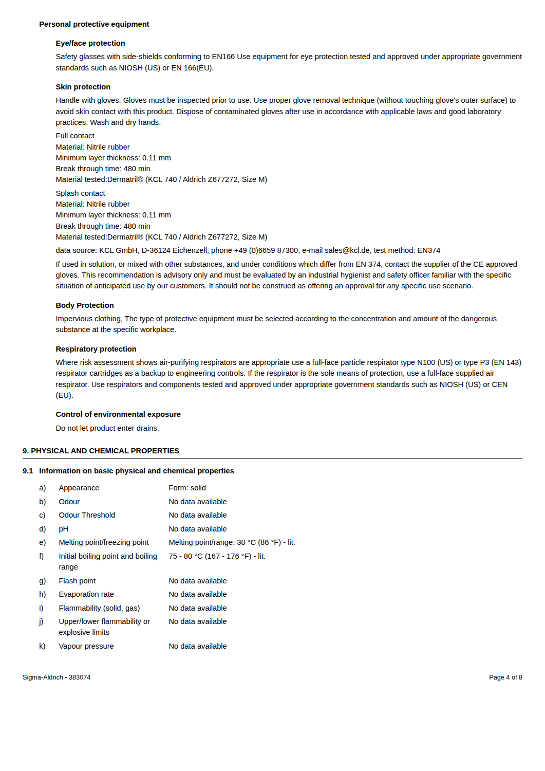Personal protective equipment
Eye/face protection
Safety glasses with side-shields conforming to EN166 Use equipment for eye protection tested and approved under appropriate government standards such as NIOSH (US) or EN 166(EU).
Skin protection
Handle with gloves. Gloves must be inspected prior to use. Use proper glove removal technique (without touching glove's outer surface) to avoid skin contact with this product. Dispose of contaminated gloves after use in accordance with applicable laws and good laboratory practices. Wash and dry hands.
Full contact
Material: Nitrile rubber
Minimum layer thickness: 0.11 mm
Break through time: 480 min
Material tested:Dermatril® (KCL 740 / Aldrich Z677272, Size M)
Splash contact
Material: Nitrile rubber
Minimum layer thickness: 0.11 mm
Break through time: 480 min
Material tested:Dermatril® (KCL 740 / Aldrich Z677272, Size M)
data source: KCL GmbH, D-36124 Eichenzell, phone +49 (0)6659 87300, e-mail sales@kcl.de, test method: EN374
If used in solution, or mixed with other substances, and under conditions which differ from EN 374, contact the supplier of the CE approved gloves. This recommendation is advisory only and must be evaluated by an industrial hygienist and safety officer familiar with the specific situation of anticipated use by our customers. It should not be construed as offering an approval for any specific use scenario.
Body Protection
Impervious clothing, The type of protective equipment must be selected according to the concentration and amount of the dangerous substance at the specific workplace.
Respiratory protection
Where risk assessment shows air-purifying respirators are appropriate use a full-face particle respirator type N100 (US) or type P3 (EN 143) respirator cartridges as a backup to engineering controls. If the respirator is the sole means of protection, use a full-face supplied air respirator. Use respirators and components tested and approved under appropriate government standards such as NIOSH (US) or CEN (EU).
Control of environmental exposure
Do not let product enter drains.
9. PHYSICAL AND CHEMICAL PROPERTIES
9.1 Information on basic physical and chemical properties
| a) | Appearance | Form: solid |
| b) | Odour | No data available |
| c) | Odour Threshold | No data available |
| d) | pH | No data available |
| e) | Melting point/freezing point | Melting point/range: 30 °C (86 °F) - lit. |
| f) | Initial boiling point and boiling range | 75 - 80 °C (167 - 176 °F) - lit. |
| g) | Flash point | No data available |
| h) | Evaporation rate | No data available |
| i) | Flammability (solid, gas) | No data available |
| j) | Upper/lower flammability or explosive limits | No data available |
| k) | Vapour pressure | No data available |
Sigma-Aldrich - 383074 Page 4 of 8